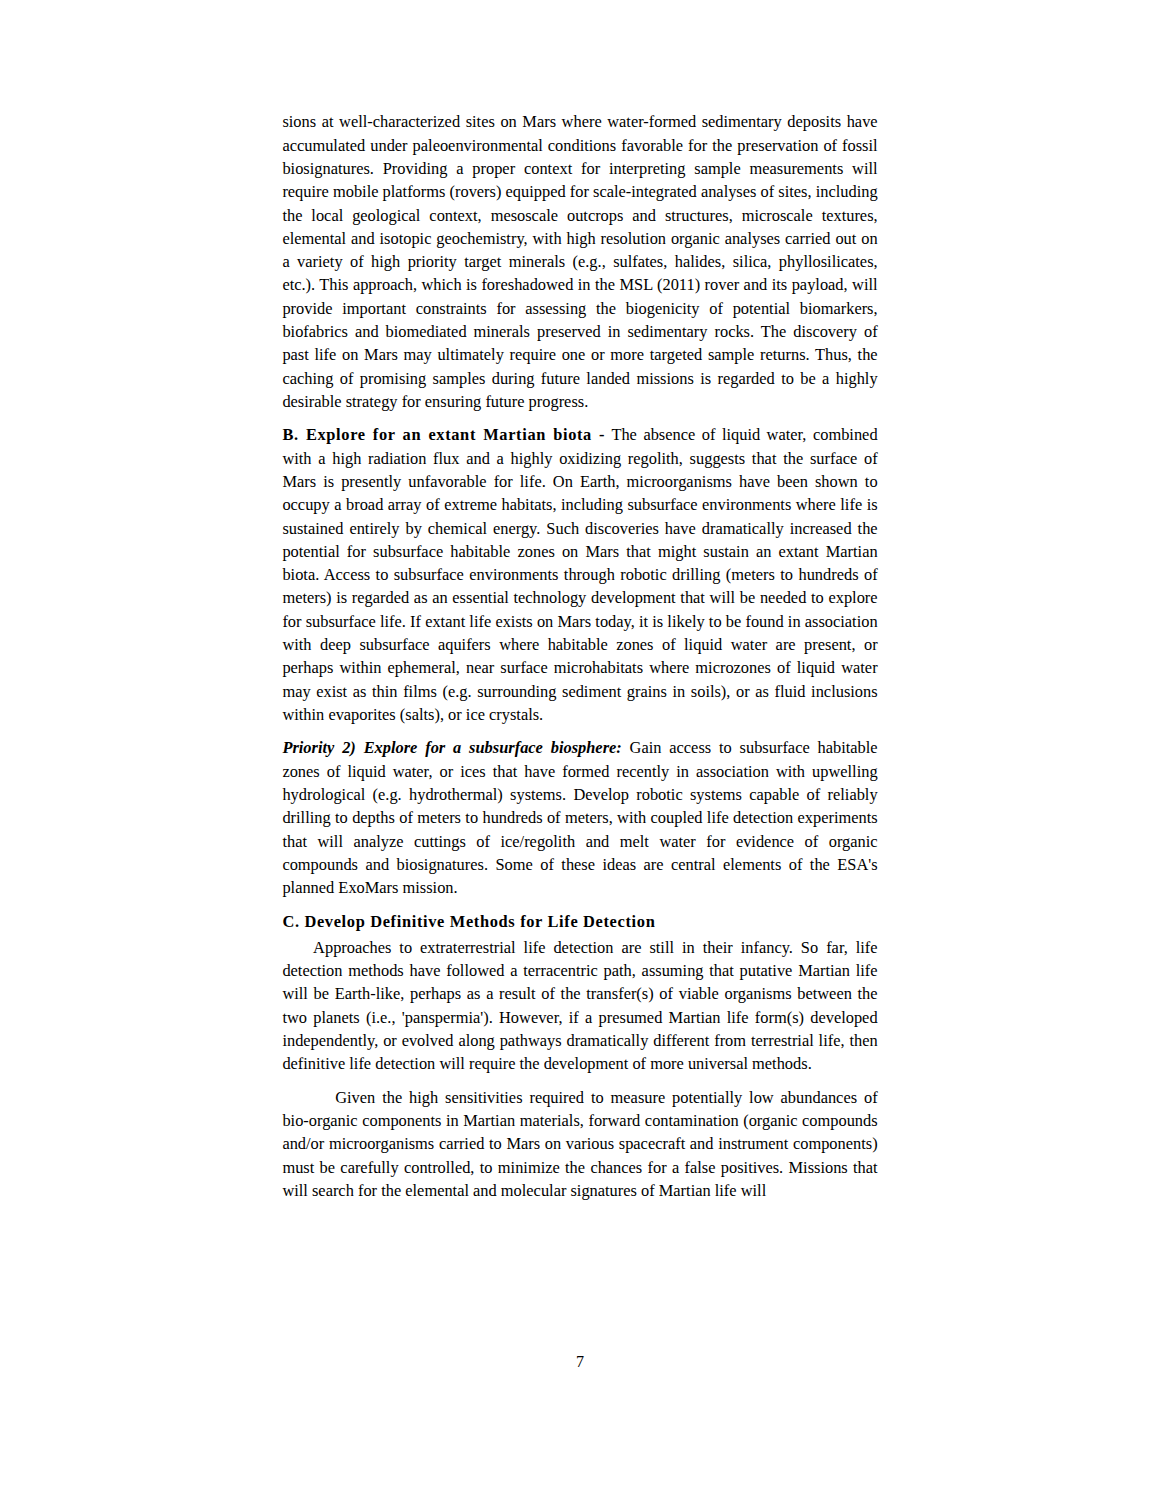sions at well-characterized sites on Mars where water-formed sedimentary deposits have accumulated under paleoenvironmental conditions favorable for the preservation of fossil biosignatures. Providing a proper context for interpreting sample measurements will require mobile platforms (rovers) equipped for scale-integrated analyses of sites, including the local geological context, mesoscale outcrops and structures, microscale textures, elemental and isotopic geochemistry, with high resolution organic analyses carried out on a variety of high priority target minerals (e.g., sulfates, halides, silica, phyllosilicates, etc.). This approach, which is foreshadowed in the MSL (2011) rover and its payload, will provide important constraints for assessing the biogenicity of potential biomarkers, biofabrics and biomediated minerals preserved in sedimentary rocks. The discovery of past life on Mars may ultimately require one or more targeted sample returns. Thus, the caching of promising samples during future landed missions is regarded to be a highly desirable strategy for ensuring future progress.
B. Explore for an extant Martian biota - The absence of liquid water, combined with a high radiation flux and a highly oxidizing regolith, suggests that the surface of Mars is presently unfavorable for life. On Earth, microorganisms have been shown to occupy a broad array of extreme habitats, including subsurface environments where life is sustained entirely by chemical energy. Such discoveries have dramatically increased the potential for subsurface habitable zones on Mars that might sustain an extant Martian biota. Access to subsurface environments through robotic drilling (meters to hundreds of meters) is regarded as an essential technology development that will be needed to explore for subsurface life. If extant life exists on Mars today, it is likely to be found in association with deep subsurface aquifers where habitable zones of liquid water are present, or perhaps within ephemeral, near surface microhabitats where microzones of liquid water may exist as thin films (e.g. surrounding sediment grains in soils), or as fluid inclusions within evaporites (salts), or ice crystals.
Priority 2) Explore for a subsurface biosphere: Gain access to subsurface habitable zones of liquid water, or ices that have formed recently in association with upwelling hydrological (e.g. hydrothermal) systems. Develop robotic systems capable of reliably drilling to depths of meters to hundreds of meters, with coupled life detection experiments that will analyze cuttings of ice/regolith and melt water for evidence of organic compounds and biosignatures. Some of these ideas are central elements of the ESA's planned ExoMars mission.
C. Develop Definitive Methods for Life Detection
Approaches to extraterrestrial life detection are still in their infancy. So far, life detection methods have followed a terracentric path, assuming that putative Martian life will be Earth-like, perhaps as a result of the transfer(s) of viable organisms between the two planets (i.e., 'panspermia'). However, if a presumed Martian life form(s) developed independently, or evolved along pathways dramatically different from terrestrial life, then definitive life detection will require the development of more universal methods.
Given the high sensitivities required to measure potentially low abundances of bio-organic components in Martian materials, forward contamination (organic compounds and/or microorganisms carried to Mars on various spacecraft and instrument components) must be carefully controlled, to minimize the chances for a false positives. Missions that will search for the elemental and molecular signatures of Martian life will
7